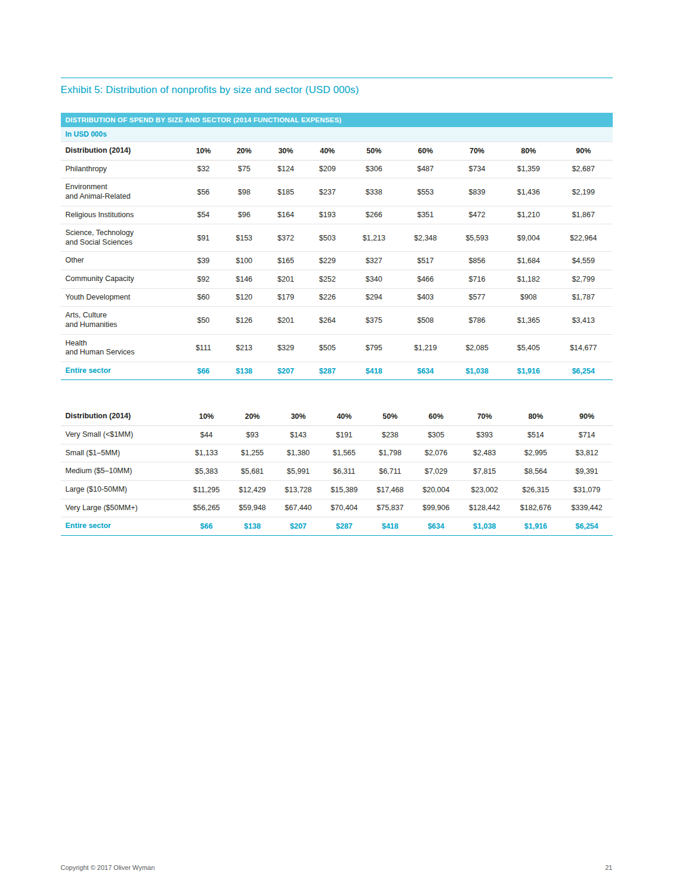Exhibit 5: Distribution of nonprofits by size and sector (USD 000s)
DISTRIBUTION OF SPEND BY SIZE AND SECTOR (2014 FUNCTIONAL EXPENSES)
| In USD 000s |
| Distribution (2014) | 10% | 20% | 30% | 40% | 50% | 60% | 70% | 80% | 90% |
| Philanthropy | $32 | $75 | $124 | $209 | $306 | $487 | $734 | $1,359 | $2,687 |
| Environment and Animal-Related | $56 | $98 | $185 | $237 | $338 | $553 | $839 | $1,436 | $2,199 |
| Religious Institutions | $54 | $96 | $164 | $193 | $266 | $351 | $472 | $1,210 | $1,867 |
| Science, Technology and Social Sciences | $91 | $153 | $372 | $503 | $1,213 | $2,348 | $5,593 | $9,004 | $22,964 |
| Other | $39 | $100 | $165 | $229 | $327 | $517 | $856 | $1,684 | $4,559 |
| Community Capacity | $92 | $146 | $201 | $252 | $340 | $466 | $716 | $1,182 | $2,799 |
| Youth Development | $60 | $120 | $179 | $226 | $294 | $403 | $577 | $908 | $1,787 |
| Arts, Culture and Humanities | $50 | $126 | $201 | $264 | $375 | $508 | $786 | $1,365 | $3,413 |
| Health and Human Services | $111 | $213 | $329 | $505 | $795 | $1,219 | $2,085 | $5,405 | $14,677 |
| Entire sector | $66 | $138 | $207 | $287 | $418 | $634 | $1,038 | $1,916 | $6,254 |
| Distribution (2014) | 10% | 20% | 30% | 40% | 50% | 60% | 70% | 80% | 90% |
| Very Small (<$1MM) | $44 | $93 | $143 | $191 | $238 | $305 | $393 | $514 | $714 |
| Small ($1–5MM) | $1,133 | $1,255 | $1,380 | $1,565 | $1,798 | $2,076 | $2,483 | $2,995 | $3,812 |
| Medium ($5–10MM) | $5,383 | $5,681 | $5,991 | $6,311 | $6,711 | $7,029 | $7,815 | $8,564 | $9,391 |
| Large ($10-50MM) | $11,295 | $12,429 | $13,728 | $15,389 | $17,468 | $20,004 | $23,002 | $26,315 | $31,079 |
| Very Large ($50MM+) | $56,265 | $59,948 | $67,440 | $70,404 | $75,837 | $99,906 | $128,442 | $182,676 | $339,442 |
| Entire sector | $66 | $138 | $207 | $287 | $418 | $634 | $1,038 | $1,916 | $6,254 |
Copyright © 2017 Oliver Wyman 21